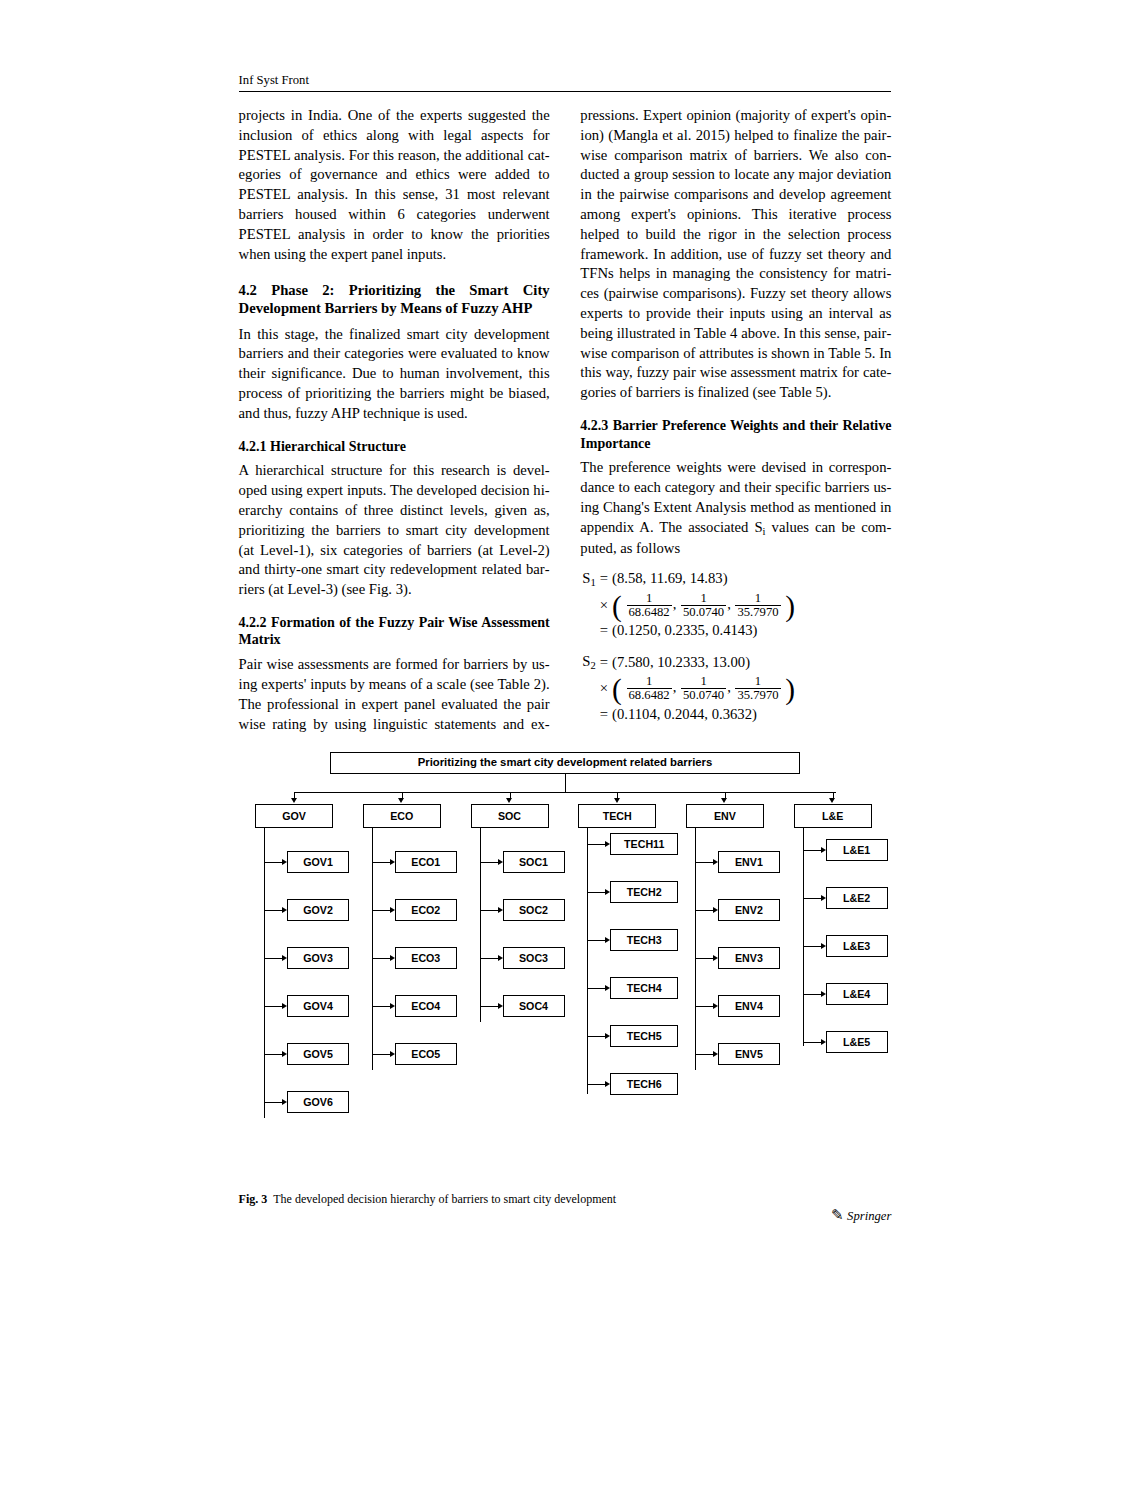Inf Syst Front
projects in India. One of the experts suggested the inclusion of ethics along with legal aspects for PESTEL analysis. For this reason, the additional categories of governance and ethics were added to PESTEL analysis. In this sense, 31 most relevant barriers housed within 6 categories underwent PESTEL analysis in order to know the priorities when using the expert panel inputs.
4.2 Phase 2: Prioritizing the Smart City Development Barriers by Means of Fuzzy AHP
In this stage, the finalized smart city development barriers and their categories were evaluated to know their significance. Due to human involvement, this process of prioritizing the barriers might be biased, and thus, fuzzy AHP technique is used.
4.2.1 Hierarchical Structure
A hierarchical structure for this research is developed using expert inputs. The developed decision hierarchy contains of three distinct levels, given as, prioritizing the barriers to smart city development (at Level-1), six categories of barriers (at Level-2) and thirty-one smart city redevelopment related barriers (at Level-3) (see Fig. 3).
4.2.2 Formation of the Fuzzy Pair Wise Assessment Matrix
Pair wise assessments are formed for barriers by using experts' inputs by means of a scale (see Table 2). The professional in expert panel evaluated the pair wise rating by using linguistic statements and expressions. Expert opinion (majority of expert's opinion) (Mangla et al. 2015) helped to finalize the pairwise comparison matrix of barriers. We also conducted a group session to locate any major deviation in the pairwise comparisons and develop agreement among expert's opinions. This iterative process helped to build the rigor in the selection process framework. In addition, use of fuzzy set theory and TFNs helps in managing the consistency for matrices (pairwise comparisons). Fuzzy set theory allows experts to provide their inputs using an interval as being illustrated in Table 4 above. In this sense, pairwise comparison of attributes is shown in Table 5. In this way, fuzzy pair wise assessment matrix for categories of barriers is finalized (see Table 5).
4.2.3 Barrier Preference Weights and their Relative Importance
The preference weights were devised in correspondance to each category and their specific barriers using Chang's Extent Analysis method as mentioned in appendix A. The associated Si values can be computed, as follows
| S 1 | = | (8.58, 11.69, 14.83) |
| | × | ( 1 68.6482 , 1 50.0740 , 1 35.7970 ) |
| | = | (0.1250, 0.2335, 0.4143) |
| S 2 | = | (7.580, 10.2333, 13.00) |
| | × | ( 1 68.6482 , 1 50.0740 , 1 35.7970 ) |
| | = | (0.1104, 0.2044, 0.3632) |
Prioritizing the smart city development related barriers
GOV
ECO
SOC
TECH
ENV
L&E
GOV1
GOV2
GOV3
GOV4
GOV5
GOV6
ECO1
ECO2
ECO3
ECO4
ECO5
SOC1
SOC2
SOC3
SOC4
TECH11
TECH2
TECH3
TECH4
TECH5
TECH6
ENV1
ENV2
ENV3
ENV4
ENV5
L&E1
L&E2
L&E3
L&E4
L&E5
Fig. 3 The developed decision hierarchy of barriers to smart city development
✎Springer